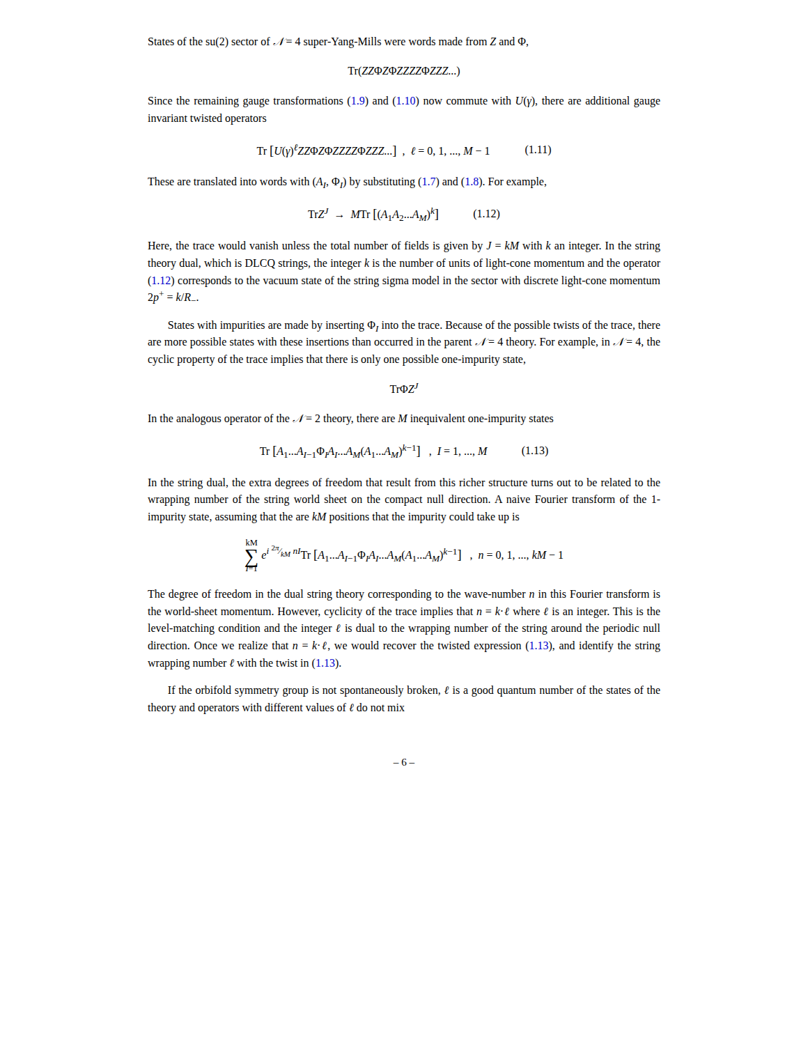States of the su(2) sector of 𝒩 = 4 super-Yang-Mills were words made from Z and Φ,
Tr(ZZΦZΦZZZZΦZZZ...)
Since the remaining gauge transformations (1.9) and (1.10) now commute with U(γ), there are additional gauge invariant twisted operators
Tr [U(γ)ℓZZΦZΦZZZZΦZZZ...] , ℓ = 0, 1, ..., M − 1
(1.11)
These are translated into words with (AI, ΦI) by substituting (1.7) and (1.8). For example,
TrZJ → MTr [(A1A2...AM)k]
(1.12)
Here, the trace would vanish unless the total number of fields is given by J = kM with k an integer. In the string theory dual, which is DLCQ strings, the integer k is the number of units of light-cone momentum and the operator (1.12) corresponds to the vacuum state of the string sigma model in the sector with discrete light-cone momentum 2p+ = k/R−.
States with impurities are made by inserting ΦI into the trace. Because of the possible twists of the trace, there are more possible states with these insertions than occurred in the parent 𝒩 = 4 theory. For example, in 𝒩 = 4, the cyclic property of the trace implies that there is only one possible one-impurity state,
TrΦZJ
In the analogous operator of the 𝒩 = 2 theory, there are M inequivalent one-impurity states
Tr [A1...AI−1ΦIAI...AM(A1...AM)k−1] , I = 1, ..., M
(1.13)
In the string dual, the extra degrees of freedom that result from this richer structure turns out to be related to the wrapping number of the string world sheet on the compact null direction. A naive Fourier transform of the 1-impurity state, assuming that the are kM positions that the impurity could take up is
kM∑I=1 ei 2π⁄kM nITr [A1...AI−1ΦIAI...AM(A1...AM)k−1] , n = 0, 1, ..., kM − 1
The degree of freedom in the dual string theory corresponding to the wave-number n in this Fourier transform is the world-sheet momentum. However, cyclicity of the trace implies that n = k·ℓ where ℓ is an integer. This is the level-matching condition and the integer ℓ is dual to the wrapping number of the string around the periodic null direction. Once we realize that n = k·ℓ, we would recover the twisted expression (1.13), and identify the string wrapping number ℓ with the twist in (1.13).
If the orbifold symmetry group is not spontaneously broken, ℓ is a good quantum number of the states of the theory and operators with different values of ℓ do not mix
– 6 –